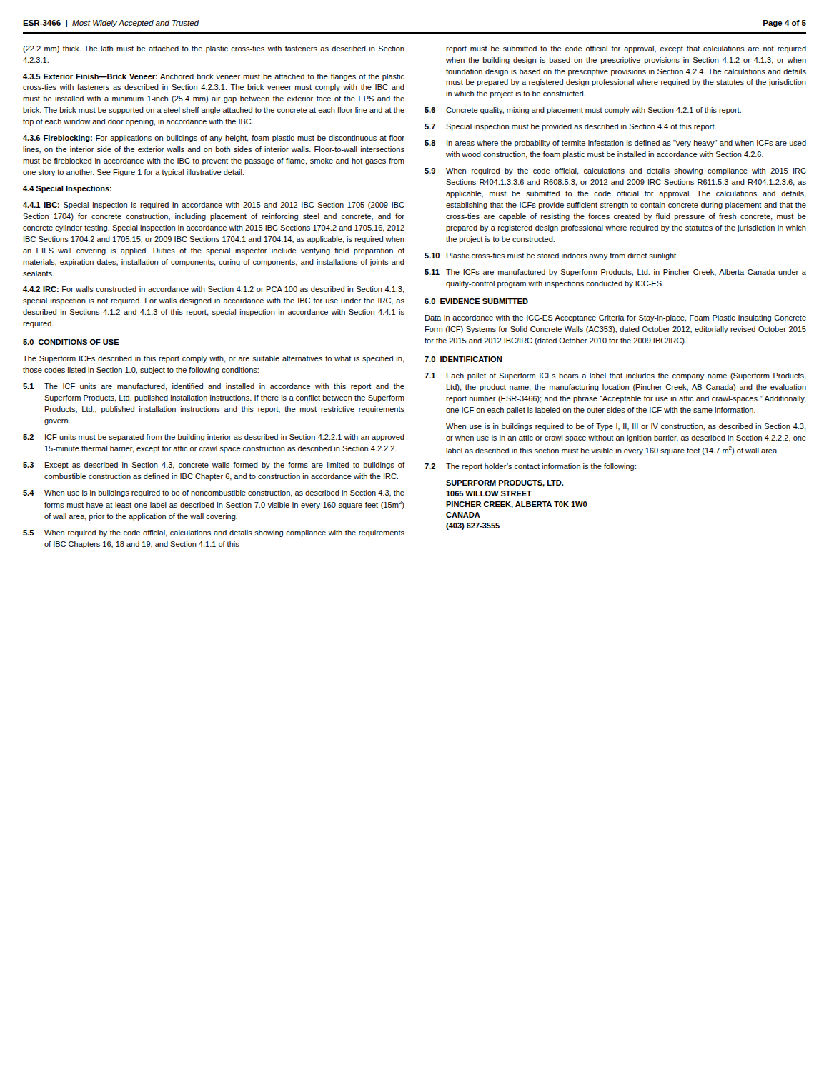ESR-3466 | Most Widely Accepted and Trusted
Page 4 of 5
(22.2 mm) thick. The lath must be attached to the plastic cross-ties with fasteners as described in Section 4.2.3.1.
4.3.5 Exterior Finish—Brick Veneer: Anchored brick veneer must be attached to the flanges of the plastic cross-ties with fasteners as described in Section 4.2.3.1. The brick veneer must comply with the IBC and must be installed with a minimum 1-inch (25.4 mm) air gap between the exterior face of the EPS and the brick. The brick must be supported on a steel shelf angle attached to the concrete at each floor line and at the top of each window and door opening, in accordance with the IBC.
4.3.6 Fireblocking: For applications on buildings of any height, foam plastic must be discontinuous at floor lines, on the interior side of the exterior walls and on both sides of interior walls. Floor-to-wall intersections must be fireblocked in accordance with the IBC to prevent the passage of flame, smoke and hot gases from one story to another. See Figure 1 for a typical illustrative detail.
4.4 Special Inspections:
4.4.1 IBC: Special inspection is required in accordance with 2015 and 2012 IBC Section 1705 (2009 IBC Section 1704) for concrete construction, including placement of reinforcing steel and concrete, and for concrete cylinder testing. Special inspection in accordance with 2015 IBC Sections 1704.2 and 1705.16, 2012 IBC Sections 1704.2 and 1705.15, or 2009 IBC Sections 1704.1 and 1704.14, as applicable, is required when an EIFS wall covering is applied. Duties of the special inspector include verifying field preparation of materials, expiration dates, installation of components, curing of components, and installations of joints and sealants.
4.4.2 IRC: For walls constructed in accordance with Section 4.1.2 or PCA 100 as described in Section 4.1.3, special inspection is not required. For walls designed in accordance with the IBC for use under the IRC, as described in Sections 4.1.2 and 4.1.3 of this report, special inspection in accordance with Section 4.4.1 is required.
5.0 CONDITIONS OF USE
The Superform ICFs described in this report comply with, or are suitable alternatives to what is specified in, those codes listed in Section 1.0, subject to the following conditions:
5.1
The ICF units are manufactured, identified and installed in accordance with this report and the Superform Products, Ltd. published installation instructions. If there is a conflict between the Superform Products, Ltd., published installation instructions and this report, the most restrictive requirements govern.
5.2
ICF units must be separated from the building interior as described in Section 4.2.2.1 with an approved 15-minute thermal barrier, except for attic or crawl space construction as described in Section 4.2.2.2.
5.3
Except as described in Section 4.3, concrete walls formed by the forms are limited to buildings of combustible construction as defined in IBC Chapter 6, and to construction in accordance with the IRC.
5.4
When use is in buildings required to be of noncombustible construction, as described in Section 4.3, the forms must have at least one label as described in Section 7.0 visible in every 160 square feet (15m2) of wall area, prior to the application of the wall covering.
5.5
When required by the code official, calculations and details showing compliance with the requirements of IBC Chapters 16, 18 and 19, and Section 4.1.1 of this
report must be submitted to the code official for approval, except that calculations are not required when the building design is based on the prescriptive provisions in Section 4.1.2 or 4.1.3, or when foundation design is based on the prescriptive provisions in Section 4.2.4. The calculations and details must be prepared by a registered design professional where required by the statutes of the jurisdiction in which the project is to be constructed.
5.6
Concrete quality, mixing and placement must comply with Section 4.2.1 of this report.
5.7
Special inspection must be provided as described in Section 4.4 of this report.
5.8
In areas where the probability of termite infestation is defined as "very heavy" and when ICFs are used with wood construction, the foam plastic must be installed in accordance with Section 4.2.6.
5.9
When required by the code official, calculations and details showing compliance with 2015 IRC Sections R404.1.3.3.6 and R608.5.3, or 2012 and 2009 IRC Sections R611.5.3 and R404.1.2.3.6, as applicable, must be submitted to the code official for approval. The calculations and details, establishing that the ICFs provide sufficient strength to contain concrete during placement and that the cross-ties are capable of resisting the forces created by fluid pressure of fresh concrete, must be prepared by a registered design professional where required by the statutes of the jurisdiction in which the project is to be constructed.
5.10
Plastic cross-ties must be stored indoors away from direct sunlight.
5.11
The ICFs are manufactured by Superform Products, Ltd. in Pincher Creek, Alberta Canada under a quality-control program with inspections conducted by ICC-ES.
6.0 EVIDENCE SUBMITTED
Data in accordance with the ICC-ES Acceptance Criteria for Stay-in-place, Foam Plastic Insulating Concrete Form (ICF) Systems for Solid Concrete Walls (AC353), dated October 2012, editorially revised October 2015 for the 2015 and 2012 IBC/IRC (dated October 2010 for the 2009 IBC/IRC).
7.0 IDENTIFICATION
7.1
Each pallet of Superform ICFs bears a label that includes the company name (Superform Products, Ltd), the product name, the manufacturing location (Pincher Creek, AB Canada) and the evaluation report number (ESR-3466); and the phrase “Acceptable for use in attic and crawl-spaces.” Additionally, one ICF on each pallet is labeled on the outer sides of the ICF with the same information.
When use is in buildings required to be of Type I, II, III or IV construction, as described in Section 4.3, or when use is in an attic or crawl space without an ignition barrier, as described in Section 4.2.2.2, one label as described in this section must be visible in every 160 square feet (14.7 m2) of wall area.
7.2
The report holder’s contact information is the following:
SUPERFORM PRODUCTS, LTD.
1065 WILLOW STREET
PINCHER CREEK, ALBERTA T0K 1W0
CANADA
(403) 627-3555